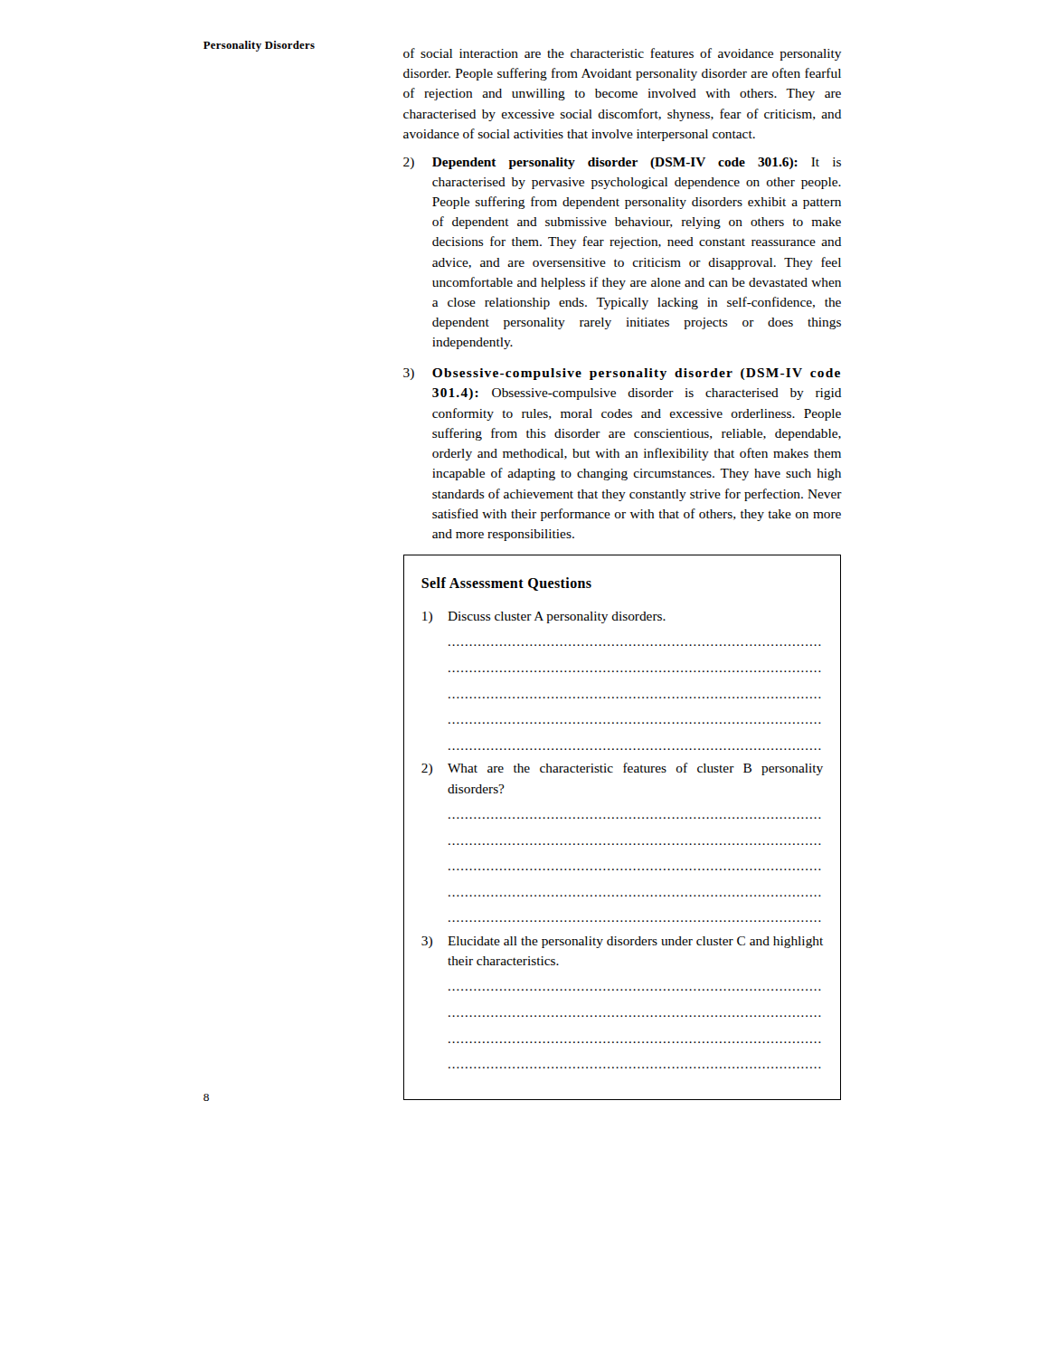Personality Disorders
of social interaction are the characteristic features of avoidance personality disorder. People suffering from Avoidant personality disorder are often fearful of rejection and unwilling to become involved with others. They are characterised by excessive social discomfort, shyness, fear of criticism, and avoidance of social activities that involve interpersonal contact.
2) Dependent personality disorder (DSM-IV code 301.6): It is characterised by pervasive psychological dependence on other people. People suffering from dependent personality disorders exhibit a pattern of dependent and submissive behaviour, relying on others to make decisions for them. They fear rejection, need constant reassurance and advice, and are oversensitive to criticism or disapproval. They feel uncomfortable and helpless if they are alone and can be devastated when a close relationship ends. Typically lacking in self-confidence, the dependent personality rarely initiates projects or does things independently.
3) Obsessive-compulsive personality disorder (DSM-IV code 301.4): Obsessive-compulsive disorder is characterised by rigid conformity to rules, moral codes and excessive orderliness. People suffering from this disorder are conscientious, reliable, dependable, orderly and methodical, but with an inflexibility that often makes them incapable of adapting to changing circumstances. They have such high standards of achievement that they constantly strive for perfection. Never satisfied with their performance or with that of others, they take on more and more responsibilities.
Self Assessment Questions
1) Discuss cluster A personality disorders.
.......................................................................................................................
.......................................................................................................................
.......................................................................................................................
.......................................................................................................................
.......................................................................................................................
2) What are the characteristic features of cluster B personality disorders?
.......................................................................................................................
.......................................................................................................................
.......................................................................................................................
.......................................................................................................................
.......................................................................................................................
3) Elucidate all the personality disorders under cluster C and highlight their characteristics.
.......................................................................................................................
.......................................................................................................................
.......................................................................................................................
.......................................................................................................................
8